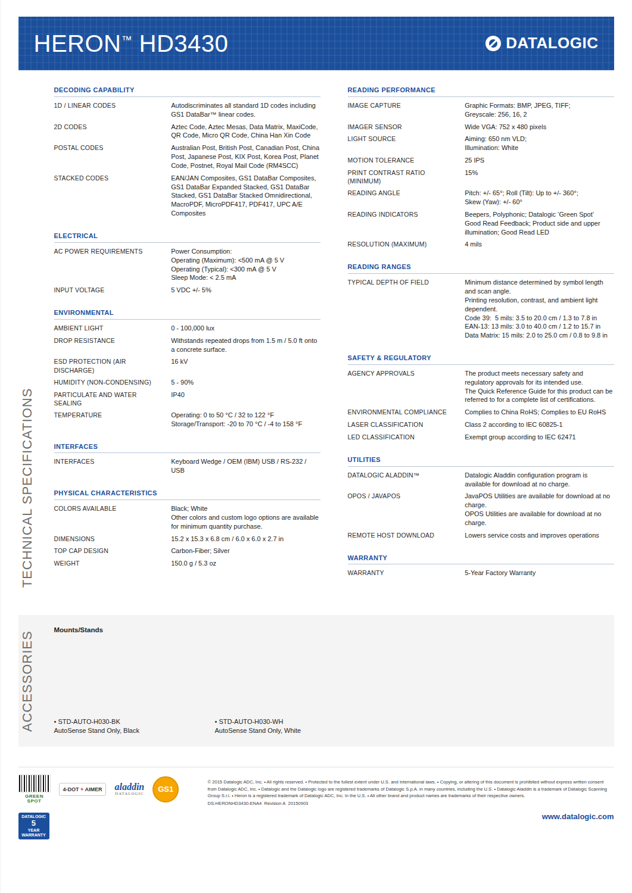HERON™ HD3430
DATALOGIC
Technical Specifications
Decoding Capability
| 1D / Linear Codes | Autodiscriminates all standard 1D codes including GS1 DataBar™ linear codes. |
| 2D Codes | Aztec Code, Aztec Mesas, Data Matrix, MaxiCode, QR Code, Micro QR Code, China Han Xin Code |
| Postal Codes | Australian Post, British Post, Canadian Post, China Post, Japanese Post, KIX Post, Korea Post, Planet Code, Postnet, Royal Mail Code (RM4SCC) |
| Stacked Codes | EAN/JAN Composites, GS1 DataBar Composites, GS1 DataBar Expanded Stacked, GS1 DataBar Stacked, GS1 DataBar Stacked Omnidirectional, MacroPDF, MicroPDF417, PDF417, UPC A/E Composites |
Electrical
| AC Power Requirements | Power Consumption: Operating (Maximum): <500 mA @ 5 V Operating (Typical): <300 mA @ 5 V Sleep Mode: < 2.5 mA |
| Input Voltage | 5 VDC +/- 5% |
Environmental
| Ambient Light | 0 - 100,000 lux |
| Drop Resistance | Withstands repeated drops from 1.5 m / 5.0 ft onto a concrete surface. |
| ESD Protection (Air Discharge) | 16 kV |
| Humidity (Non-Condensing) | 5 - 90% |
| Particulate and Water Sealing | IP40 |
| Temperature | Operating: 0 to 50 °C / 32 to 122 °F Storage/Transport: -20 to 70 °C / -4 to 158 °F |
Interfaces
| Interfaces | Keyboard Wedge / OEM (IBM) USB / RS-232 / USB |
Physical Characteristics
| Colors Available | Black; White Other colors and custom logo options are available for minimum quantity purchase. |
| Dimensions | 15.2 x 15.3 x 6.8 cm / 6.0 x 6.0 x 2.7 in |
| Top Cap Design | Carbon-Fiber; Silver |
| Weight | 150.0 g / 5.3 oz |
Reading Performance
| Image Capture | Graphic Formats: BMP, JPEG, TIFF; Greyscale: 256, 16, 2 |
| Imager Sensor | Wide VGA: 752 x 480 pixels |
| Light Source | Aiming: 650 nm VLD; Illumination: White |
| Motion Tolerance | 25 IPS |
| Print Contrast Ratio (Minimum) | 15% |
| Reading Angle | Pitch: +/- 65°; Roll (Tilt): Up to +/- 360°; Skew (Yaw): +/- 60° |
| Reading Indicators | Beepers, Polyphonic; Datalogic ‘Green Spot’ Good Read Feedback; Product side and upper illumination; Good Read LED |
| Resolution (Maximum) | 4 mils |
Reading Ranges
| Typical Depth of Field | Minimum distance determined by symbol length and scan angle. Printing resolution, contrast, and ambient light dependent. Code 39: 5 mils: 3.5 to 20.0 cm / 1.3 to 7.8 in EAN-13: 13 mils: 3.0 to 40.0 cm / 1.2 to 15.7 in Data Matrix: 15 mils: 2.0 to 25.0 cm / 0.8 to 9.8 in |
Safety & Regulatory
| Agency Approvals | The product meets necessary safety and regulatory approvals for its intended use. The Quick Reference Guide for this product can be referred to for a complete list of certifications. |
| Environmental Compliance | Complies to China RoHS; Complies to EU RoHS |
| Laser Classification | Class 2 according to IEC 60825-1 |
| LED Classification | Exempt group according to IEC 62471 |
Utilities
| Datalogic Aladdin™ | Datalogic Aladdin configuration program is available for download at no charge. |
| OPOS / JavaPOS | JavaPOS Utilities are available for download at no charge. OPOS Utilities are available for download at no charge. |
| Remote Host Download | Lowers service costs and improves operations |
Warranty
| Warranty | 5-Year Factory Warranty |
Accessories
Mounts/Stands
STD-AUTO-H030-BK AutoSense Stand Only, Black
STD-AUTO-H030-WH AutoSense Stand Only, White
GREEN
SPOT
4-DOT + AIMER
aladdinDATALOGIC
GS1
DATALOGIC 5 YEAR
WARRANTY
© 2015 Datalogic ADC, Inc. • All rights reserved. • Protected to the fullest extent under U.S. and international laws. • Copying, or altering of this document is prohibited without express written consent from Datalogic ADC, Inc. • Datalogic and the Datalogic logo are registered trademarks of Datalogic S.p.A. in many countries, including the U.S. • Datalogic Aladdin is a trademark of Datalogic Scanning Group S.r.l. • Heron is a registered trademark of Datalogic ADC, Inc. in the U.S. • All other brand and product names are trademarks of their respective owners. DS-HERONHD3430-ENA4 Revision A 20150903
www.datalogic.com